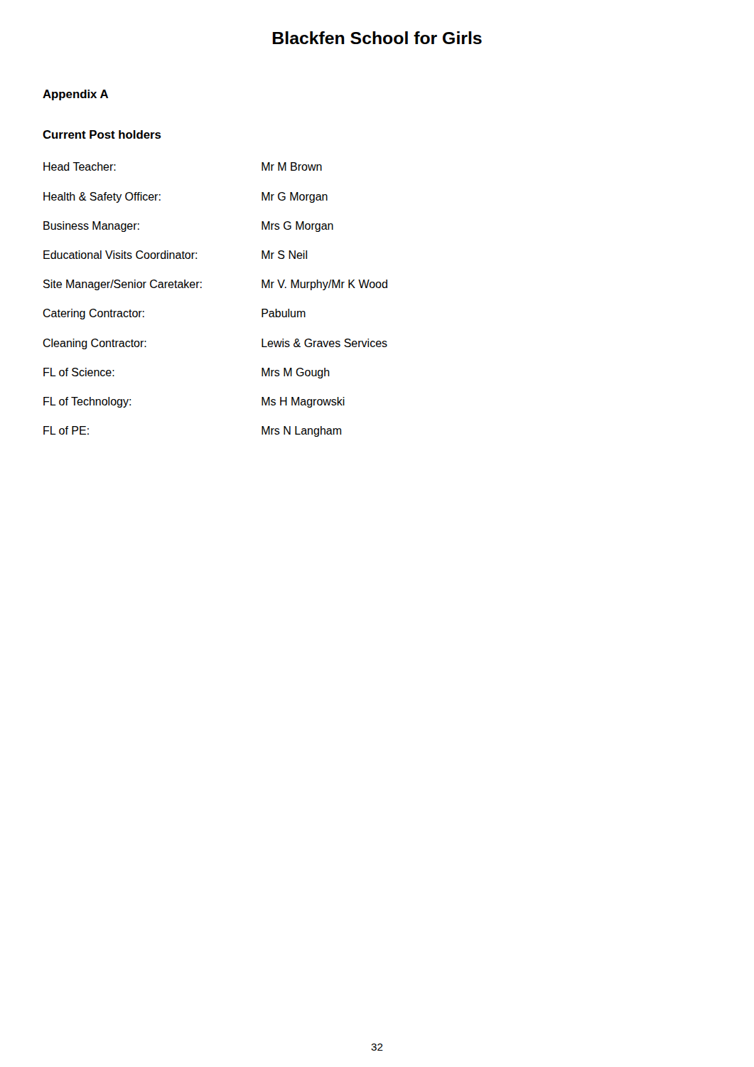Blackfen School for Girls
Appendix A
Current Post holders
| Head Teacher: | Mr M Brown |
| Health & Safety Officer: | Mr G Morgan |
| Business Manager: | Mrs G Morgan |
| Educational Visits Coordinator: | Mr S Neil |
| Site Manager/Senior Caretaker: | Mr V. Murphy/Mr K Wood |
| Catering Contractor: | Pabulum |
| Cleaning Contractor: | Lewis & Graves Services |
| FL of Science: | Mrs M Gough |
| FL of Technology: | Ms H Magrowski |
| FL of PE: | Mrs N Langham |
32